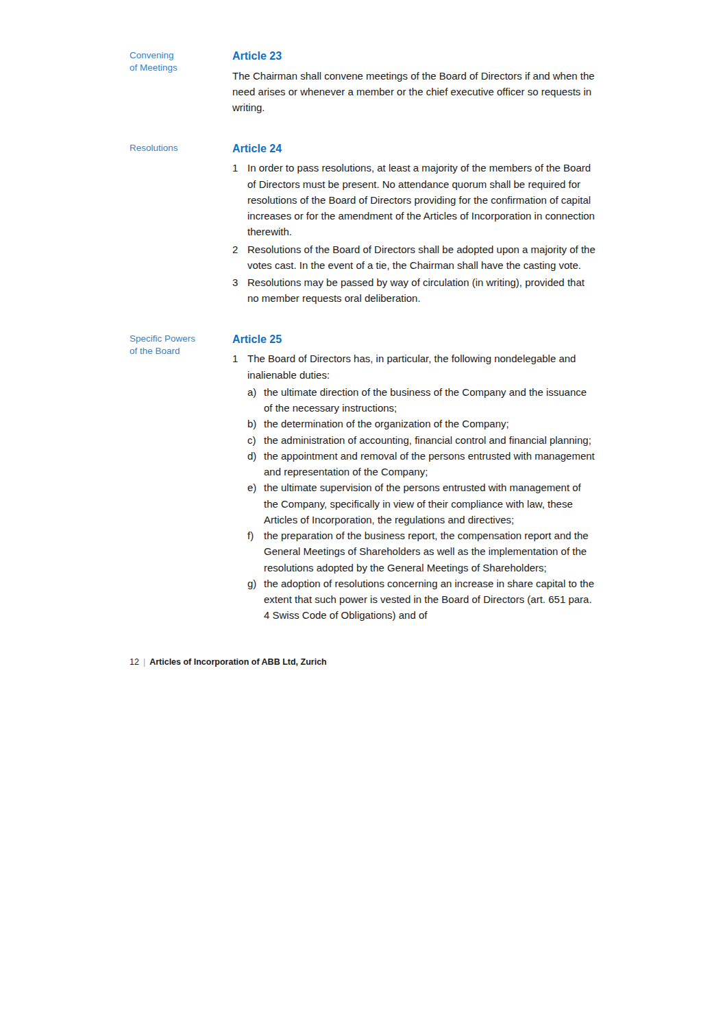Convening
of Meetings
Article 23
The Chairman shall convene meetings of the Board of Directors if and when the need arises or whenever a member or the chief executive officer so requests in writing.
Resolutions
Article 24
1 In order to pass resolutions, at least a majority of the members of the Board of Directors must be present. No attendance quorum shall be required for resolutions of the Board of Directors providing for the confirmation of capital increases or for the amendment of the Articles of Incorporation in connection therewith.
2 Resolutions of the Board of Directors shall be adopted upon a majority of the votes cast. In the event of a tie, the Chairman shall have the casting vote.
3 Resolutions may be passed by way of circulation (in writing), provided that no member requests oral deliberation.
Specific Powers
of the Board
Article 25
1 The Board of Directors has, in particular, the following nondelegable and inalienable duties:
a) the ultimate direction of the business of the Company and the issuance of the necessary instructions;
b) the determination of the organization of the Company;
c) the administration of accounting, financial control and financial planning;
d) the appointment and removal of the persons entrusted with management and representation of the Company;
e) the ultimate supervision of the persons entrusted with management of the Company, specifically in view of their compliance with law, these Articles of Incorporation, the regulations and directives;
f) the preparation of the business report, the compensation report and the General Meetings of Shareholders as well as the implementation of the resolutions adopted by the General Meetings of Shareholders;
g) the adoption of resolutions concerning an increase in share capital to the extent that such power is vested in the Board of Directors (art. 651 para. 4 Swiss Code of Obligations) and of
12|Articles of Incorporation of ABB Ltd, Zurich